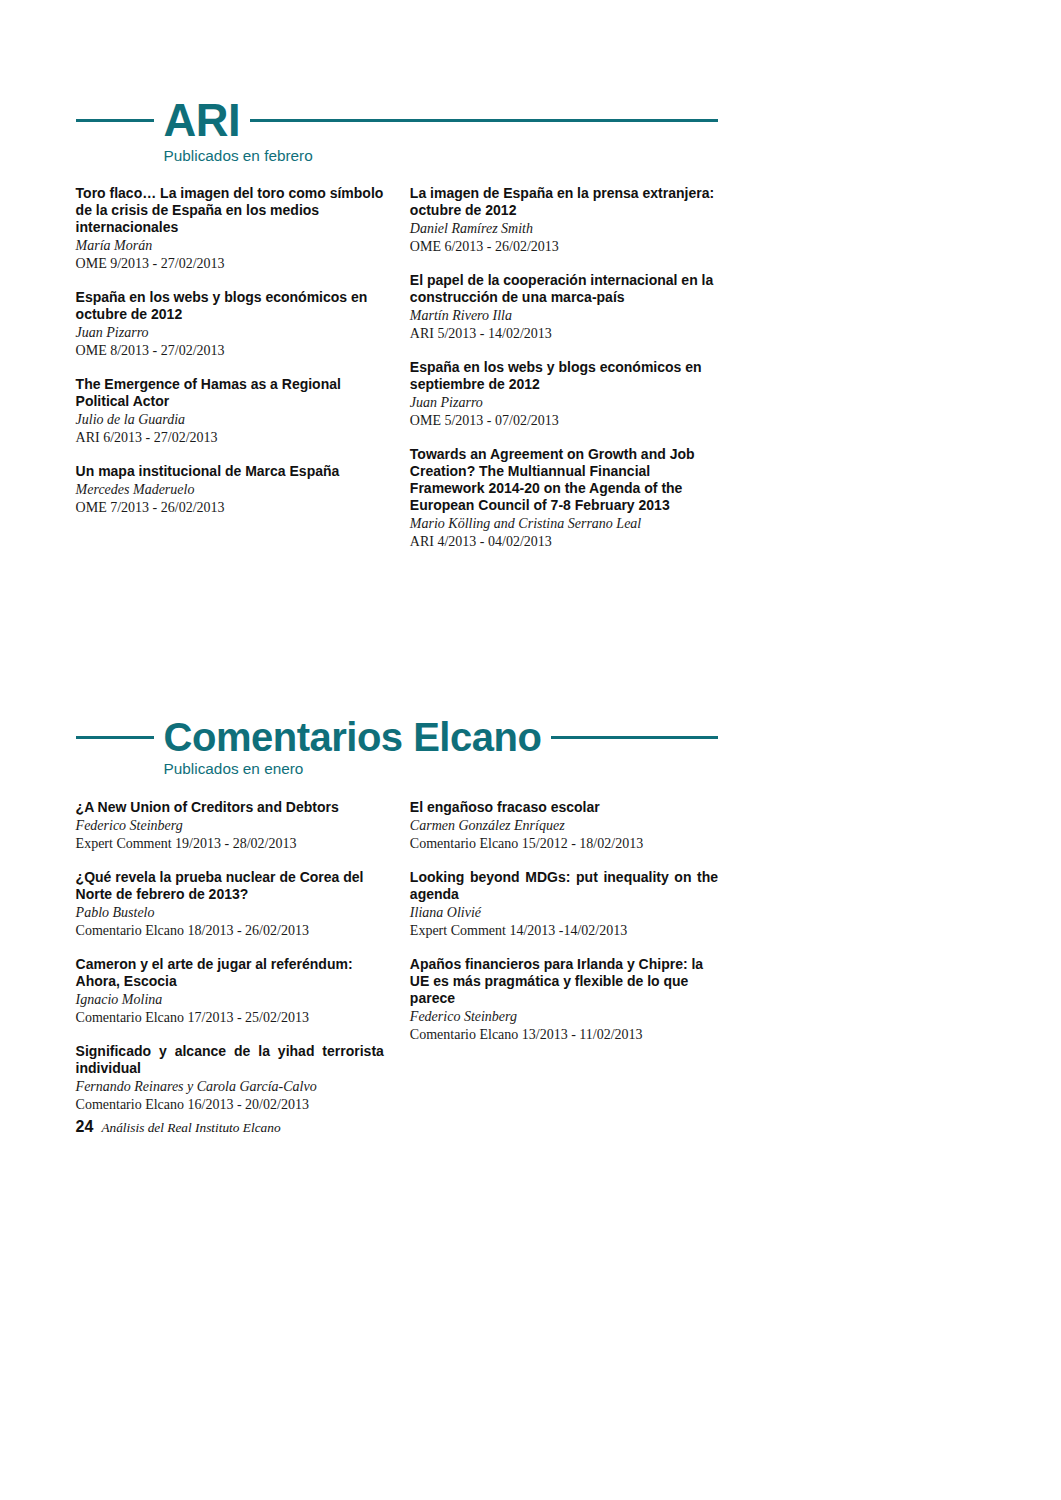ARI
Publicados en febrero
Toro flaco… La imagen del toro como símbolo de la crisis de España en los medios internacionales
María Morán
OME 9/2013 - 27/02/2013
España en los webs y blogs económicos en octubre de 2012
Juan Pizarro
OME 8/2013 - 27/02/2013
The Emergence of Hamas as a Regional Political Actor
Julio de la Guardia
ARI 6/2013 - 27/02/2013
Un mapa institucional de Marca España
Mercedes Maderuelo
OME 7/2013 - 26/02/2013
La imagen de España en la prensa extranjera: octubre de 2012
Daniel Ramírez Smith
OME 6/2013 - 26/02/2013
El papel de la cooperación internacional en la construcción de una marca-país
Martín Rivero Illa
ARI 5/2013 - 14/02/2013
España en los webs y blogs económicos en septiembre de 2012
Juan Pizarro
OME 5/2013 - 07/02/2013
Towards an Agreement on Growth and Job Creation? The Multiannual Financial Framework 2014-20 on the Agenda of the European Council of 7-8 February 2013
Mario Kölling and Cristina Serrano Leal
ARI 4/2013 - 04/02/2013
Comentarios Elcano
Publicados en enero
¿A New Union of Creditors and Debtors
Federico Steinberg
Expert Comment 19/2013 - 28/02/2013
¿Qué revela la prueba nuclear de Corea del Norte de febrero de 2013?
Pablo Bustelo
Comentario Elcano 18/2013 - 26/02/2013
Cameron y el arte de jugar al referéndum: Ahora, Escocia
Ignacio Molina
Comentario Elcano 17/2013 - 25/02/2013
Significado y alcance de la yihad terrorista individual
Fernando Reinares y Carola García-Calvo
Comentario Elcano 16/2013 - 20/02/2013
El engañoso fracaso escolar
Carmen González Enríquez
Comentario Elcano 15/2012 - 18/02/2013
Looking beyond MDGs: put inequality on the agenda
Iliana Olivié
Expert Comment 14/2013 -14/02/2013
Apaños financieros para Irlanda y Chipre: la UE es más pragmática y flexible de lo que parece
Federico Steinberg
Comentario Elcano 13/2013 - 11/02/2013
24 Análisis del Real Instituto Elcano